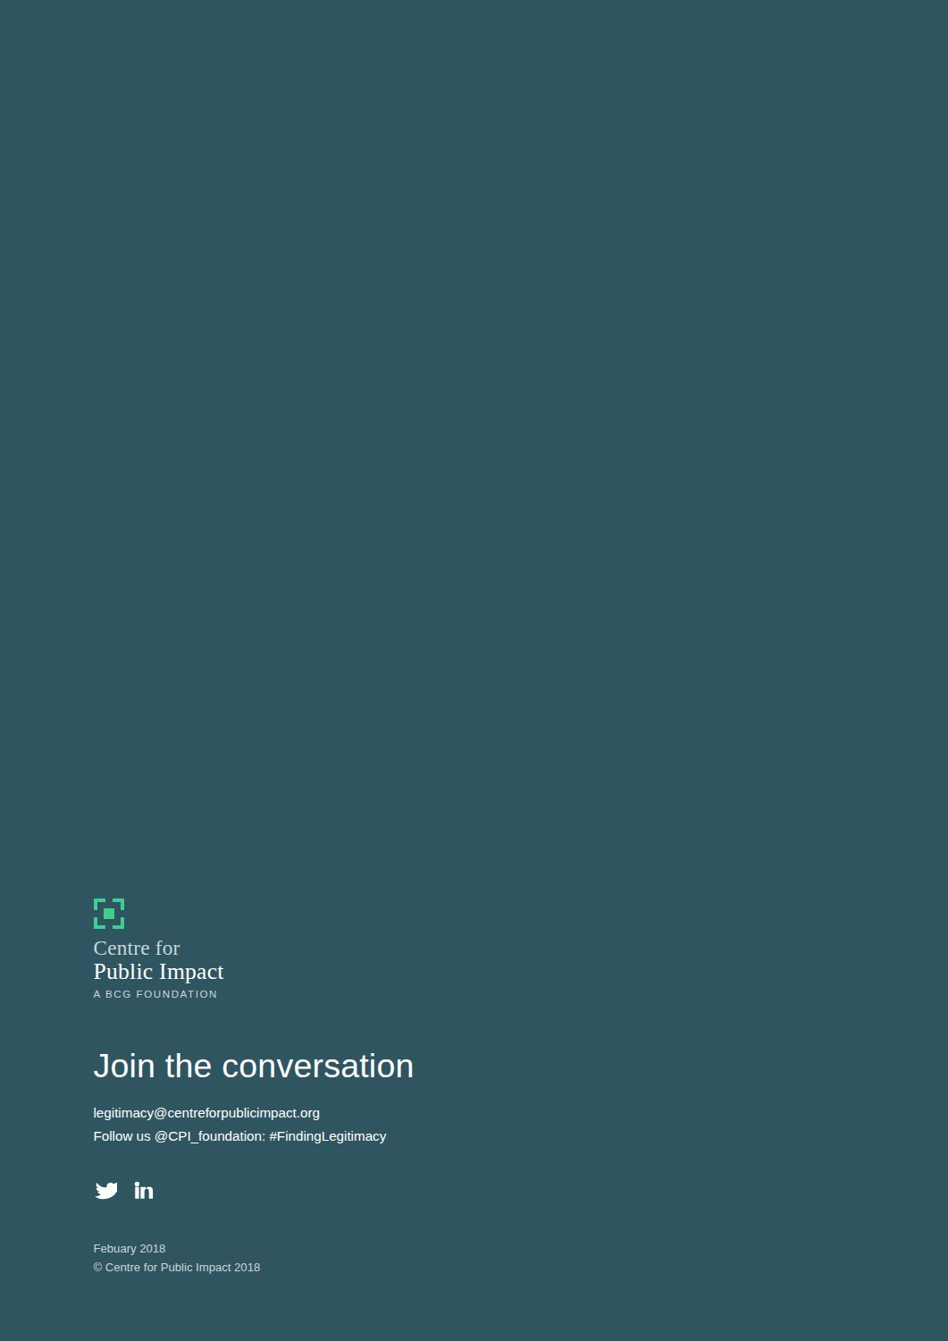Centre for Public Impact A BCG FOUNDATION
Join the conversation
legitimacy@centreforpublicimpact.org
Follow us @CPI_foundation: #FindingLegitimacy
Febuary 2018
© Centre for Public Impact 2018